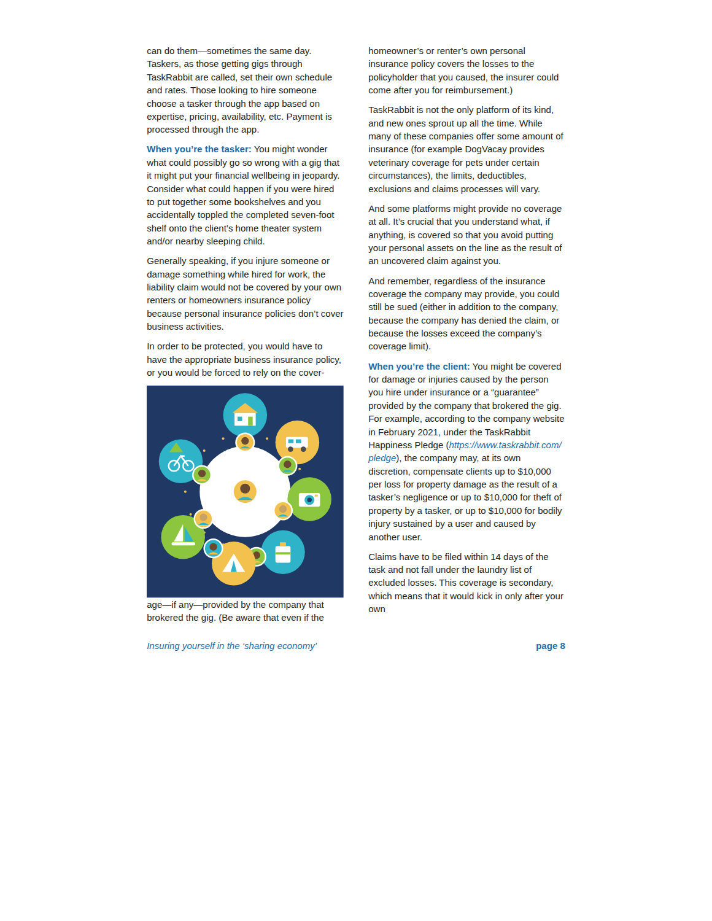can do them—sometimes the same day. Taskers, as those getting gigs through TaskRabbit are called, set their own schedule and rates. Those looking to hire someone choose a tasker through the app based on expertise, pricing, availability, etc. Payment is processed through the app.
When you’re the tasker: You might wonder what could possibly go so wrong with a gig that it might put your financial wellbeing in jeopardy. Consider what could happen if you were hired to put together some bookshelves and you accidentally toppled the completed seven-foot shelf onto the client’s home theater system and/or nearby sleeping child.
Generally speaking, if you injure someone or damage something while hired for work, the liability claim would not be covered by your own renters or homeowners insurance policy because personal insurance policies don’t cover business activities.
In order to be protected, you would have to have the appropriate business insurance policy, or you would be forced to rely on the cover-
Sharing economy illustration
age—if any—provided by the company that brokered the gig. (Be aware that even if the homeowner’s or renter’s own personal insurance policy covers the losses to the policyholder that you caused, the insurer could come after you for reimbursement.)
TaskRabbit is not the only platform of its kind, and new ones sprout up all the time. While many of these companies offer some amount of insurance (for example DogVacay provides veterinary coverage for pets under certain circumstances), the limits, deductibles, exclusions and claims processes will vary.
And some platforms might provide no coverage at all. It’s crucial that you understand what, if anything, is covered so that you avoid putting your personal assets on the line as the result of an uncovered claim against you.
And remember, regardless of the insurance coverage the company may provide, you could still be sued (either in addition to the company, because the company has denied the claim, or because the losses exceed the company’s coverage limit).
When you’re the client: You might be covered for damage or injuries caused by the person you hire under insurance or a “guarantee” provided by the company that brokered the gig. For example, according to the company website in February 2021, under the TaskRabbit Happiness Pledge (https://www.taskrabbit.com/pledge), the company may, at its own discretion, compensate clients up to $10,000 per loss for property damage as the result of a tasker’s negligence or up to $10,000 for theft of property by a tasker, or up to $10,000 for bodily injury sustained by a user and caused by another user.
Claims have to be filed within 14 days of the task and not fall under the laundry list of excluded losses. This coverage is secondary, which means that it would kick in only after your own
Insuring yourself in the ‘sharing economy’
page 8